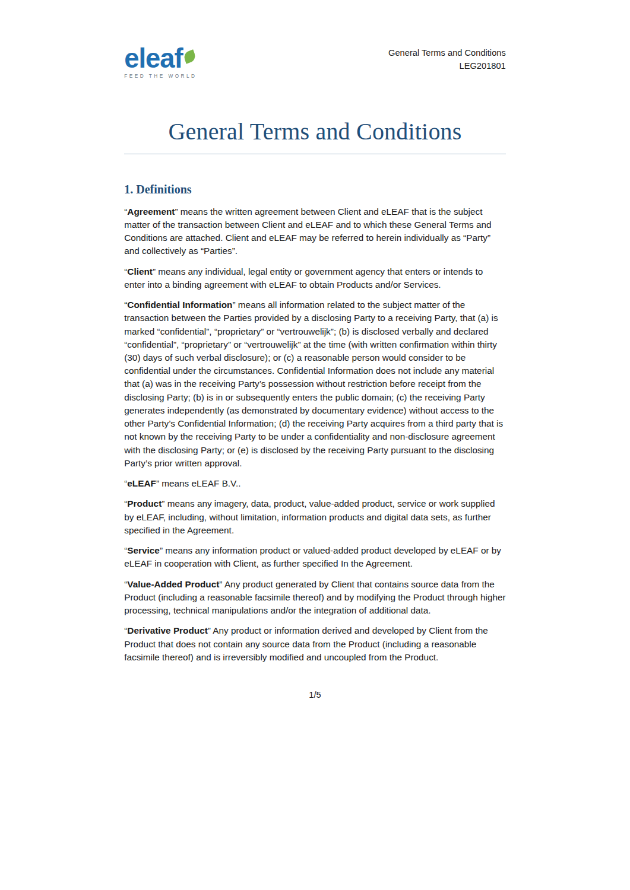eleaf
Feed the world
General Terms and Conditions
LEG201801
General Terms and Conditions
1. Definitions
“Agreement” means the written agreement between Client and eLEAF that is the subject matter of the transaction between Client and eLEAF and to which these General Terms and Conditions are attached. Client and eLEAF may be referred to herein individually as “Party” and collectively as “Parties”.
“Client” means any individual, legal entity or government agency that enters or intends to enter into a binding agreement with eLEAF to obtain Products and/or Services.
“Confidential Information” means all information related to the subject matter of the transaction between the Parties provided by a disclosing Party to a receiving Party, that (a) is marked “confidential”, “proprietary” or “vertrouwelijk”; (b) is disclosed verbally and declared “confidential”, “proprietary” or “vertrouwelijk” at the time (with written confirmation within thirty (30) days of such verbal disclosure); or (c) a reasonable person would consider to be confidential under the circumstances. Confidential Information does not include any material that (a) was in the receiving Party’s possession without restriction before receipt from the disclosing Party; (b) is in or subsequently enters the public domain; (c) the receiving Party generates independently (as demonstrated by documentary evidence) without access to the other Party’s Confidential Information; (d) the receiving Party acquires from a third party that is not known by the receiving Party to be under a confidentiality and non-disclosure agreement with the disclosing Party; or (e) is disclosed by the receiving Party pursuant to the disclosing Party’s prior written approval.
“eLEAF” means eLEAF B.V..
“Product” means any imagery, data, product, value-added product, service or work supplied by eLEAF, including, without limitation, information products and digital data sets, as further specified in the Agreement.
“Service” means any information product or valued-added product developed by eLEAF or by eLEAF in cooperation with Client, as further specified In the Agreement.
“Value-Added Product” Any product generated by Client that contains source data from the Product (including a reasonable facsimile thereof) and by modifying the Product through higher processing, technical manipulations and/or the integration of additional data.
“Derivative Product” Any product or information derived and developed by Client from the Product that does not contain any source data from the Product (including a reasonable facsimile thereof) and is irreversibly modified and uncoupled from the Product.
1/5